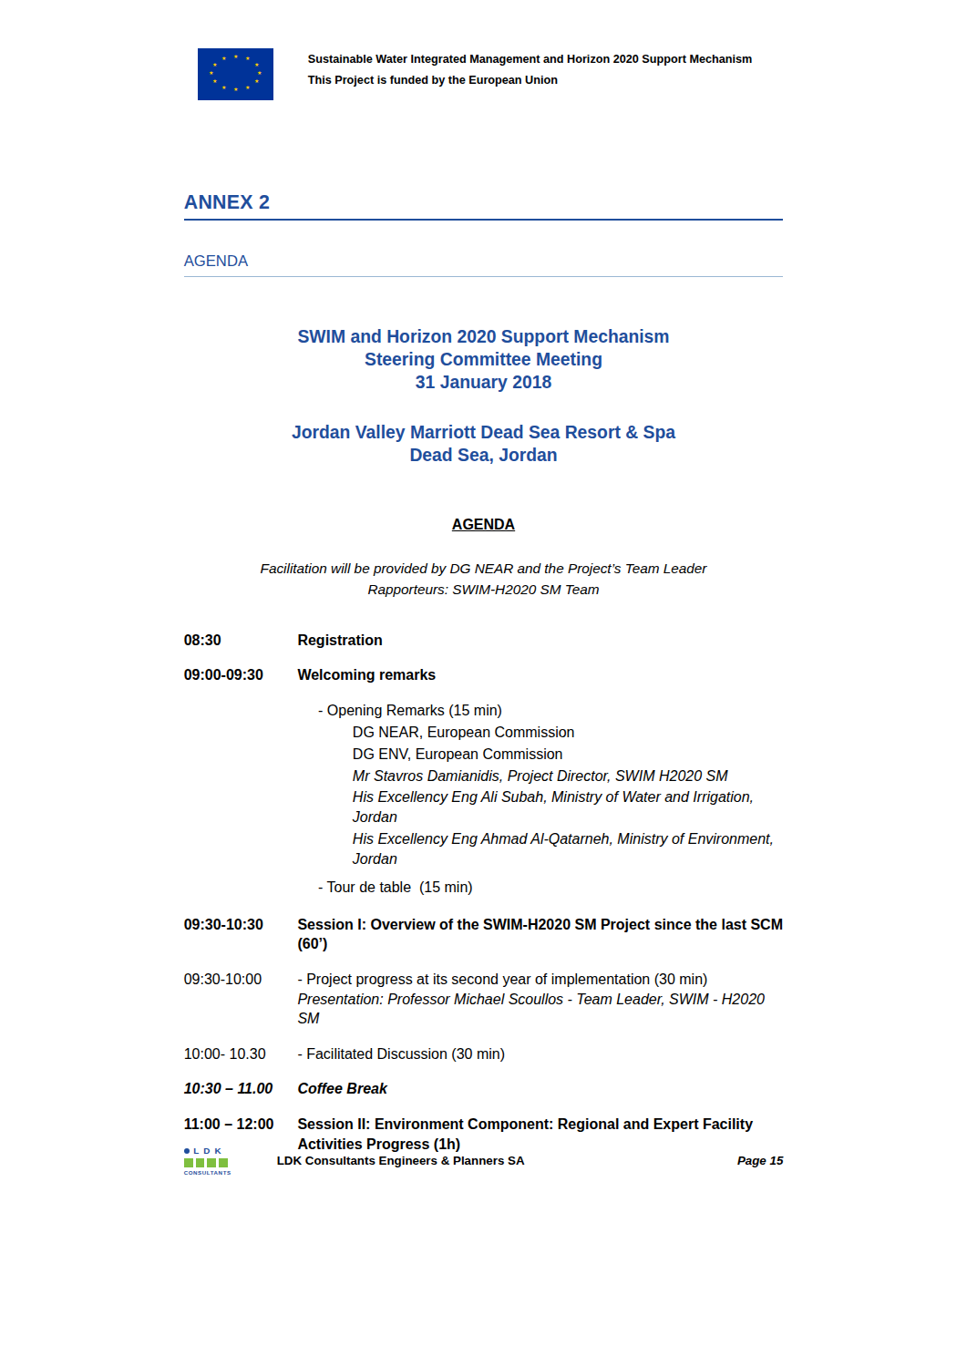★ ★ ★ ★ ★ ★ ★ ★ ★ ★ ★ ★
Sustainable Water Integrated Management and Horizon 2020 Support Mechanism
This Project is funded by the European Union
ANNEX 2
AGENDA
SWIM and Horizon 2020 Support Mechanism
Steering Committee Meeting 31 January 2018
Jordan Valley Marriott Dead Sea Resort & Spa
Dead Sea, Jordan
AGENDA
Facilitation will be provided by DG NEAR and the Project’s Team Leader
Rapporteurs: SWIM-H2020 SM Team
| 08:30 | Registration |
| 09:00-09:30 | Welcoming remarks |
| | - Opening Remarks (15 min) DG NEAR, European Commission DG ENV, European Commission Mr Stavros Damianidis, Project Director, SWIM H2020 SM His Excellency Eng Ali Subah, Ministry of Water and Irrigation, Jordan His Excellency Eng Ahmad Al-Qatarneh, Ministry of Environment, Jordan - Tour de table (15 min) |
| 09:30-10:30 | Session I: Overview of the SWIM-H2020 SM Project since the last SCM (60’) |
| 09:30-10:00 | - Project progress at its second year of implementation (30 min) Presentation: Professor Michael Scoullos - Team Leader, SWIM - H2020 SM |
| 10:00- 10.30 | - Facilitated Discussion (30 min) |
| 10:30 – 11.00 | Coffee Break |
| 11:00 – 12:00 | Session II: Environment Component: Regional and Expert Facility Activities Progress (1h) |
L D K
CONSULTANTS
LDK Consultants Engineers & Planners SA
Page 15